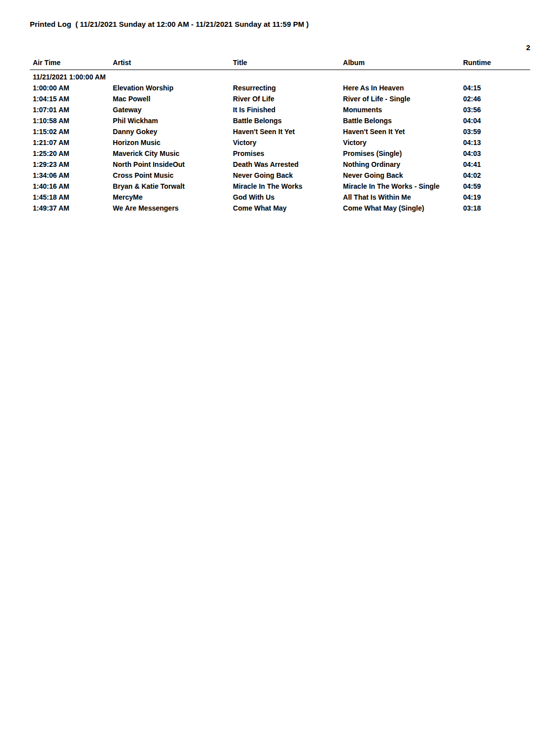Printed Log ( 11/21/2021 Sunday at 12:00 AM - 11/21/2021 Sunday at 11:59 PM )
2
| Air Time | Artist | Title | Album | Runtime |
| --- | --- | --- | --- | --- |
| 11/21/2021 1:00:00 AM |
| 1:00:00 AM | Elevation Worship | Resurrecting | Here As In Heaven | 04:15 |
| 1:04:15 AM | Mac Powell | River Of Life | River of Life - Single | 02:46 |
| 1:07:01 AM | Gateway | It Is Finished | Monuments | 03:56 |
| 1:10:58 AM | Phil Wickham | Battle Belongs | Battle Belongs | 04:04 |
| 1:15:02 AM | Danny Gokey | Haven't Seen It Yet | Haven't Seen It Yet | 03:59 |
| 1:21:07 AM | Horizon Music | Victory | Victory | 04:13 |
| 1:25:20 AM | Maverick City Music | Promises | Promises (Single) | 04:03 |
| 1:29:23 AM | North Point InsideOut | Death Was Arrested | Nothing Ordinary | 04:41 |
| 1:34:06 AM | Cross Point Music | Never Going Back | Never Going Back | 04:02 |
| 1:40:16 AM | Bryan & Katie Torwalt | Miracle In The Works | Miracle In The Works - Single | 04:59 |
| 1:45:18 AM | MercyMe | God With Us | All That Is Within Me | 04:19 |
| 1:49:37 AM | We Are Messengers | Come What May | Come What May (Single) | 03:18 |